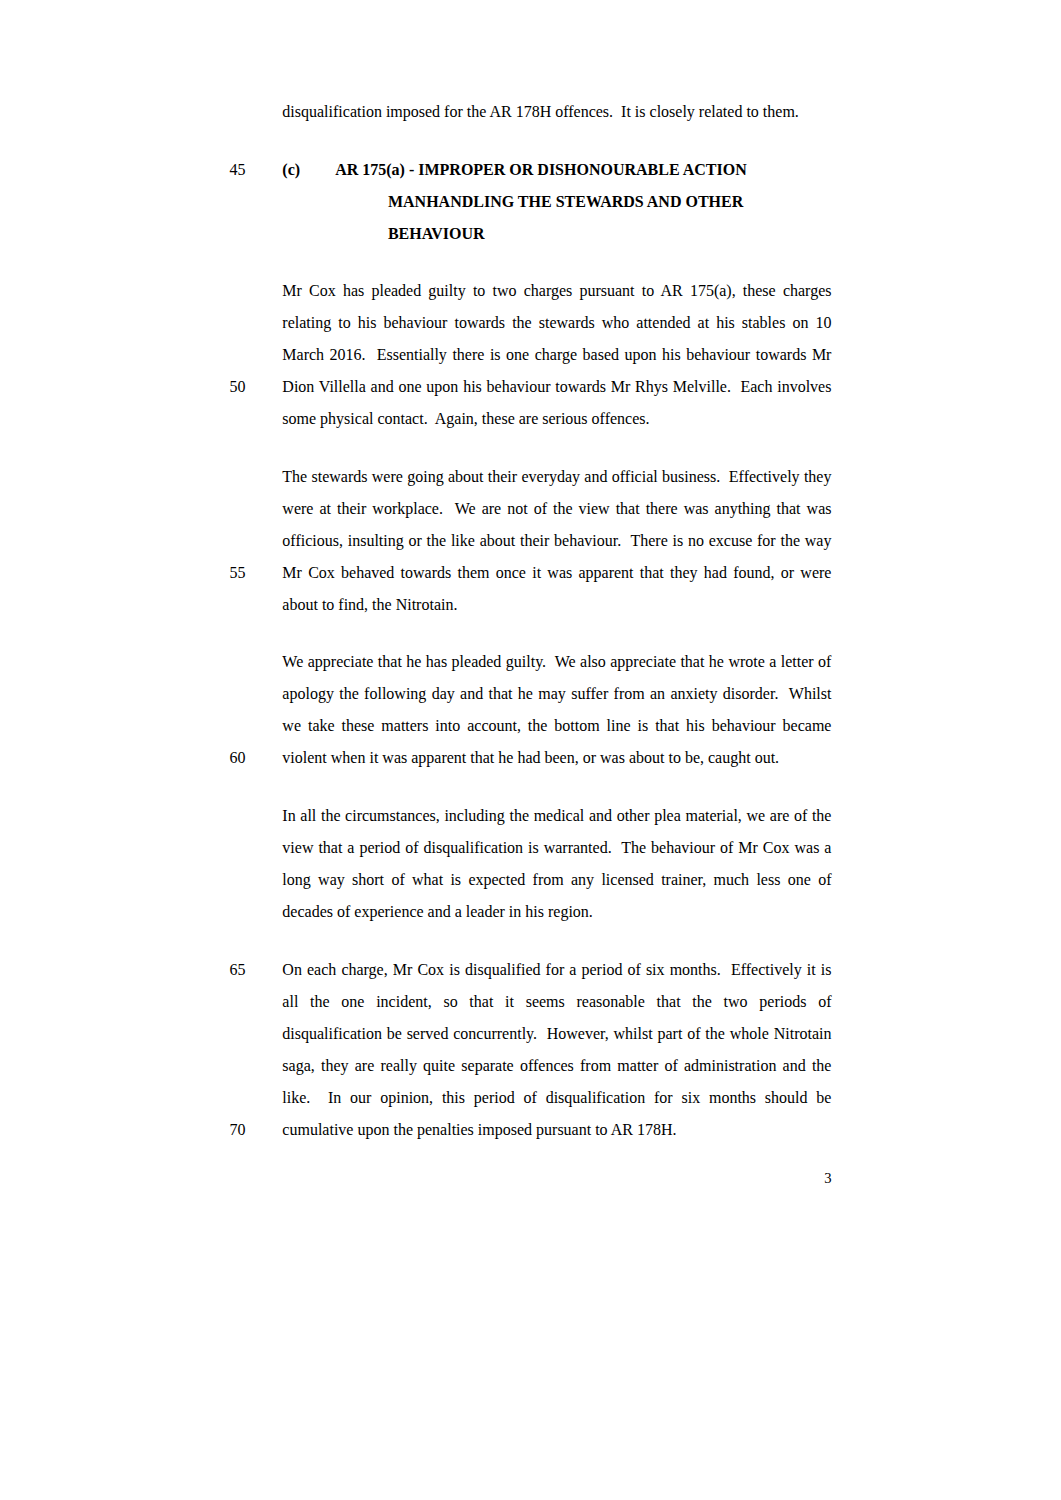disqualification imposed for the AR 178H offences. It is closely related to them.
45
(c)
AR 175(a) - IMPROPER OR DISHONOURABLE ACTIONMANHANDLING THE STEWARDS AND OTHER BEHAVIOUR
50
Mr Cox has pleaded guilty to two charges pursuant to AR 175(a), these charges relating to his behaviour towards the stewards who attended at his stables on 10 March 2016. Essentially there is one charge based upon his behaviour towards Mr Dion Villella and one upon his behaviour towards Mr Rhys Melville. Each involves some physical contact. Again, these are serious offences.
55
The stewards were going about their everyday and official business. Effectively they were at their workplace. We are not of the view that there was anything that was officious, insulting or the like about their behaviour. There is no excuse for the way Mr Cox behaved towards them once it was apparent that they had found, or were about to find, the Nitrotain.
60
We appreciate that he has pleaded guilty. We also appreciate that he wrote a letter of apology the following day and that he may suffer from an anxiety disorder. Whilst we take these matters into account, the bottom line is that his behaviour became violent when it was apparent that he had been, or was about to be, caught out.
In all the circumstances, including the medical and other plea material, we are of the view that a period of disqualification is warranted. The behaviour of Mr Cox was a long way short of what is expected from any licensed trainer, much less one of decades of experience and a leader in his region.
65
70
On each charge, Mr Cox is disqualified for a period of six months. Effectively it is all the one incident, so that it seems reasonable that the two periods of disqualification be served concurrently. However, whilst part of the whole Nitrotain saga, they are really quite separate offences from matter of administration and the like. In our opinion, this period of disqualification for six months should be cumulative upon the penalties imposed pursuant to AR 178H.
3